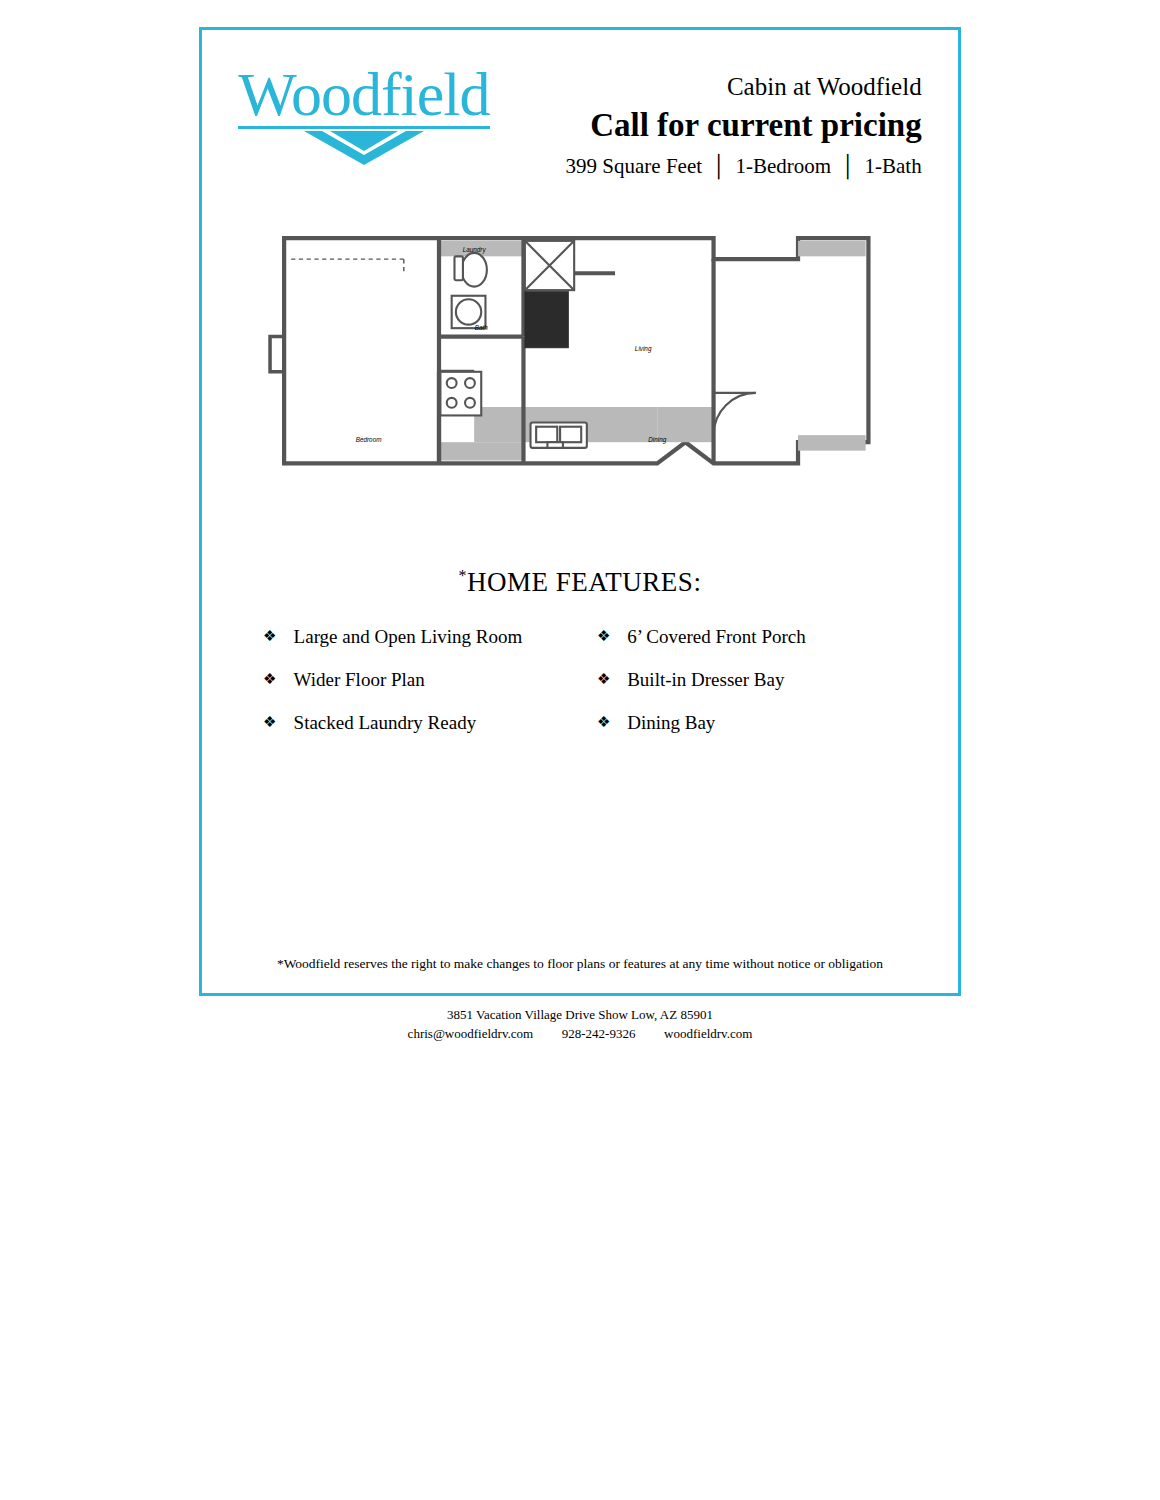Woodfield
Cabin at Woodfield
Call for current pricing
399 Square Feet │ 1-Bedroom │ 1-Bath
Bedroom Bath Laundry Living Dining
*HOME FEATURES:
Large and Open Living Room
Wider Floor Plan
Stacked Laundry Ready
6’ Covered Front Porch
Built-in Dresser Bay
Dining Bay
*Woodfield reserves the right to make changes to floor plans or features at any time without notice or obligation
3851 Vacation Village Drive Show Low, AZ 85901
chris@woodfieldrv.com 928-242-9326 woodfieldrv.com